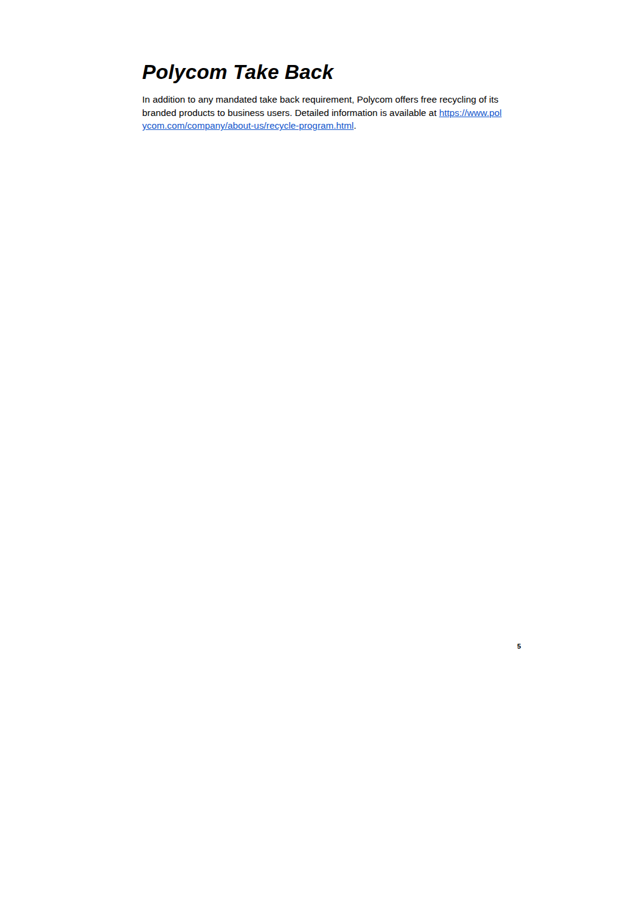Polycom Take Back
In addition to any mandated take back requirement, Polycom offers free recycling of its branded products to business users. Detailed information is available at https://www.polycom.com/company/about-us/recycle-program.html.
5